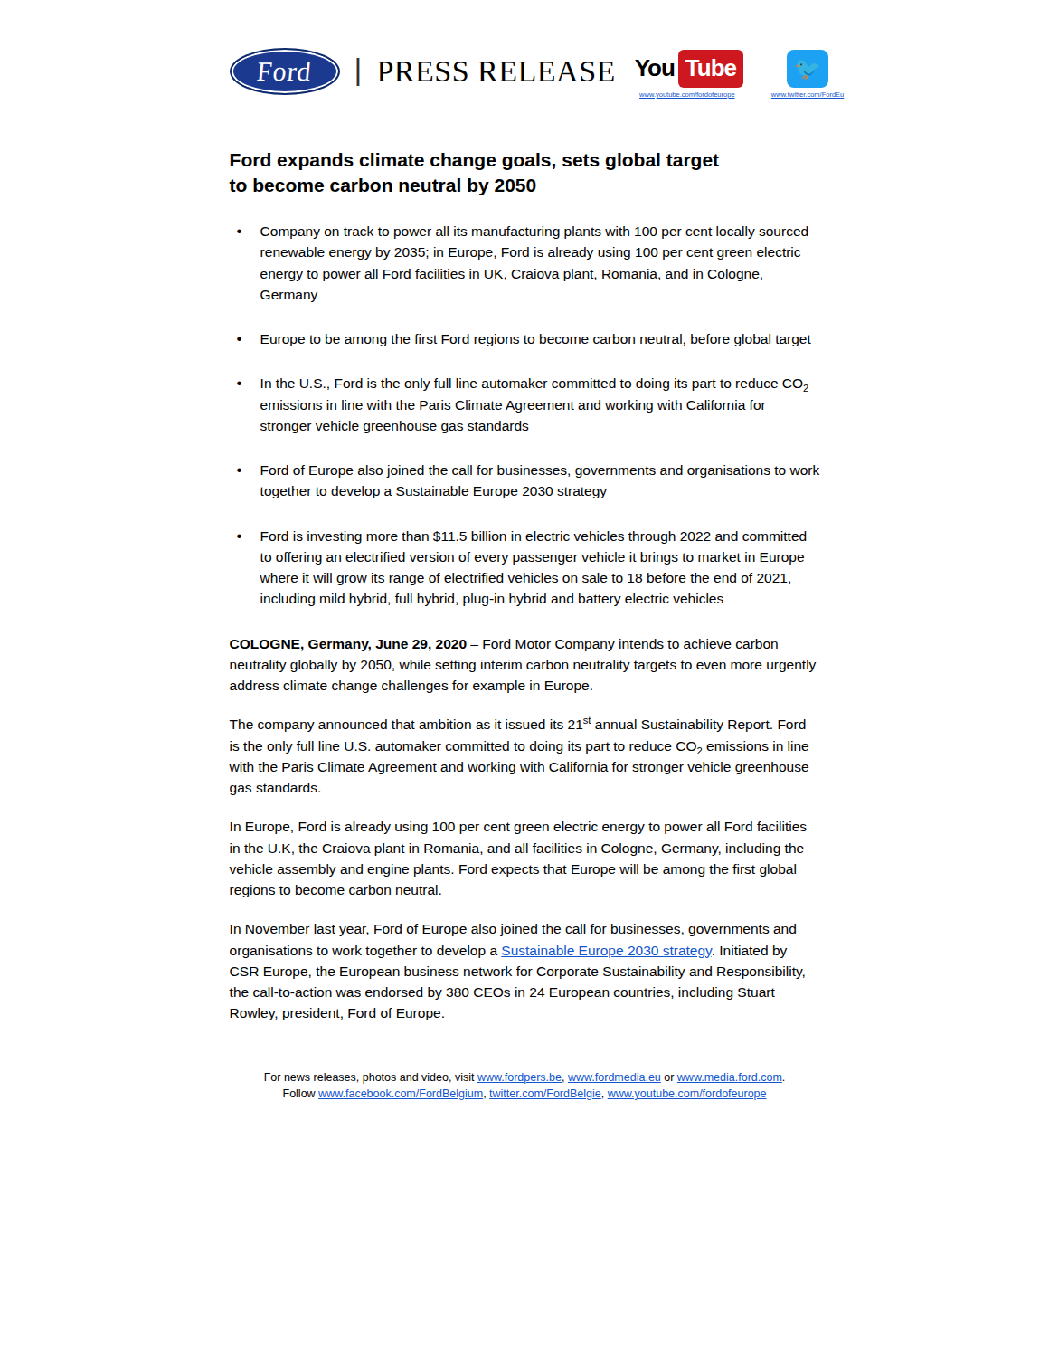Ford
|
PRESS RELEASE
You Tube
www.youtube.com/fordofeurope
🐦
www.twitter.com/FordEu
Ford expands climate change goals, sets global target
to become carbon neutral by 2050
Company on track to power all its manufacturing plants with 100 per cent locally sourced renewable energy by 2035; in Europe, Ford is already using 100 per cent green electric energy to power all Ford facilities in UK, Craiova plant, Romania, and in Cologne, Germany
Europe to be among the first Ford regions to become carbon neutral, before global target
In the U.S., Ford is the only full line automaker committed to doing its part to reduce CO2 emissions in line with the Paris Climate Agreement and working with California for stronger vehicle greenhouse gas standards
Ford of Europe also joined the call for businesses, governments and organisations to work together to develop a Sustainable Europe 2030 strategy
Ford is investing more than $11.5 billion in electric vehicles through 2022 and committed to offering an electrified version of every passenger vehicle it brings to market in Europe where it will grow its range of electrified vehicles on sale to 18 before the end of 2021, including mild hybrid, full hybrid, plug-in hybrid and battery electric vehicles
COLOGNE, Germany, June 29, 2020 – Ford Motor Company intends to achieve carbon neutrality globally by 2050, while setting interim carbon neutrality targets to even more urgently address climate change challenges for example in Europe.
The company announced that ambition as it issued its 21st annual Sustainability Report. Ford is the only full line U.S. automaker committed to doing its part to reduce CO2 emissions in line with the Paris Climate Agreement and working with California for stronger vehicle greenhouse gas standards.
In Europe, Ford is already using 100 per cent green electric energy to power all Ford facilities in the U.K, the Craiova plant in Romania, and all facilities in Cologne, Germany, including the vehicle assembly and engine plants. Ford expects that Europe will be among the first global regions to become carbon neutral.
In November last year, Ford of Europe also joined the call for businesses, governments and organisations to work together to develop a Sustainable Europe 2030 strategy. Initiated by CSR Europe, the European business network for Corporate Sustainability and Responsibility, the call-to-action was endorsed by 380 CEOs in 24 European countries, including Stuart Rowley, president, Ford of Europe.
For news releases, photos and video, visit www.fordpers.be, www.fordmedia.eu or www.media.ford.com.
Follow www.facebook.com/FordBelgium, twitter.com/FordBelgie, www.youtube.com/fordofeurope